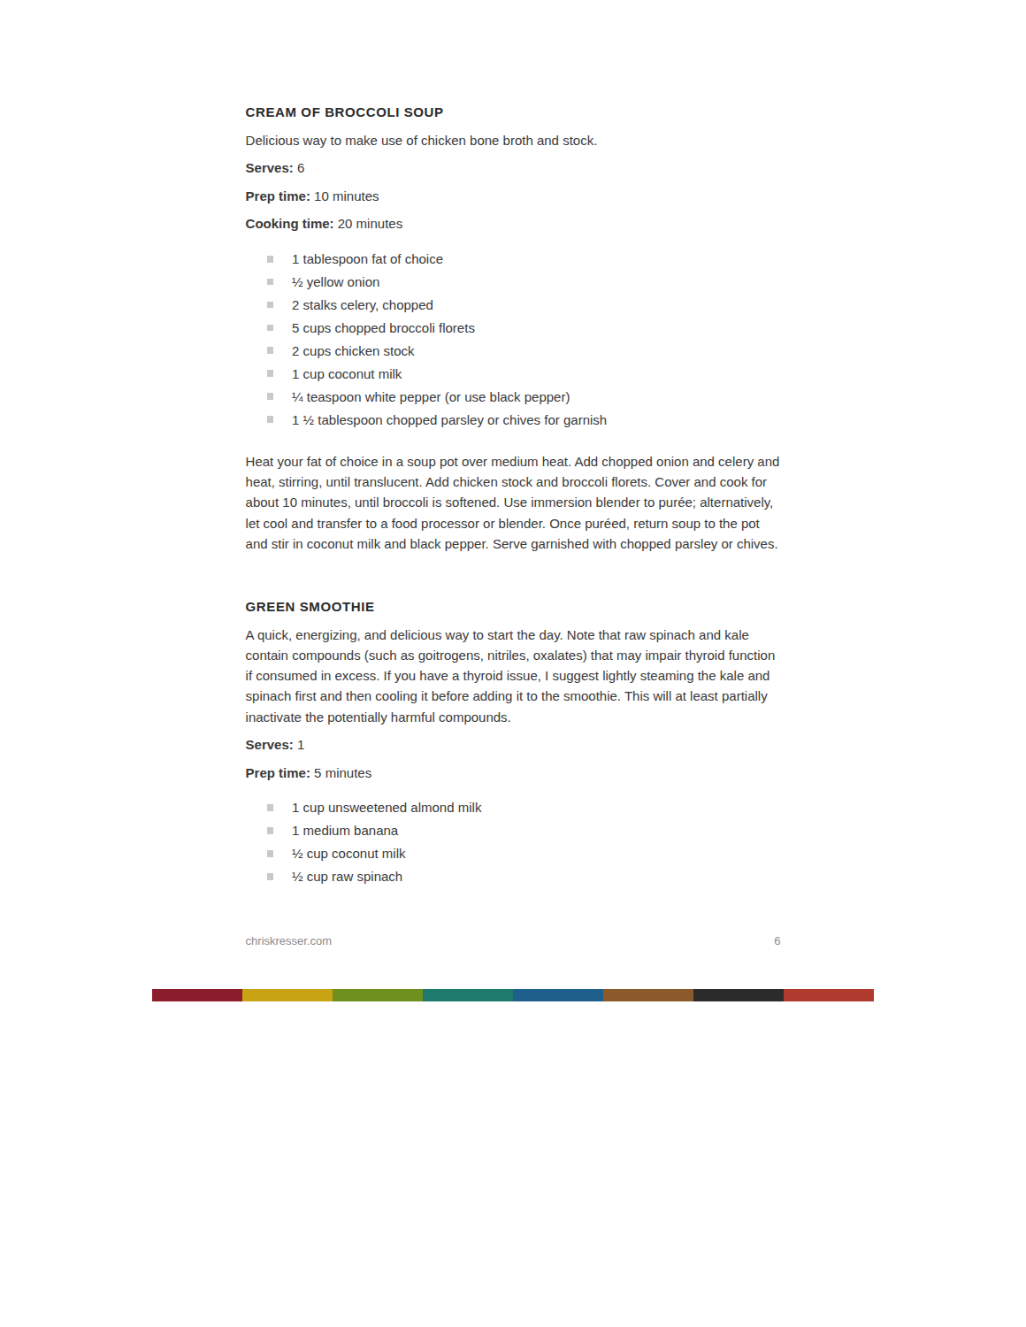Cream of Broccoli Soup
Delicious way to make use of chicken bone broth and stock.
Serves: 6
Prep time: 10 minutes
Cooking time: 20 minutes
1 tablespoon fat of choice
½ yellow onion
2 stalks celery, chopped
5 cups chopped broccoli florets
2 cups chicken stock
1 cup coconut milk
¼ teaspoon white pepper (or use black pepper)
1 ½ tablespoon chopped parsley or chives for garnish
Heat your fat of choice in a soup pot over medium heat. Add chopped onion and celery and heat, stirring, until translucent. Add chicken stock and broccoli florets. Cover and cook for about 10 minutes, until broccoli is softened. Use immersion blender to purée; alternatively, let cool and transfer to a food processor or blender. Once puréed, return soup to the pot and stir in coconut milk and black pepper. Serve garnished with chopped parsley or chives.
Green Smoothie
A quick, energizing, and delicious way to start the day. Note that raw spinach and kale contain compounds (such as goitrogens, nitriles, oxalates) that may impair thyroid function if consumed in excess. If you have a thyroid issue, I suggest lightly steaming the kale and spinach first and then cooling it before adding it to the smoothie. This will at least partially inactivate the potentially harmful compounds.
Serves: 1
Prep time: 5 minutes
1 cup unsweetened almond milk
1 medium banana
½ cup coconut milk
½ cup raw spinach
chriskresser.com 6